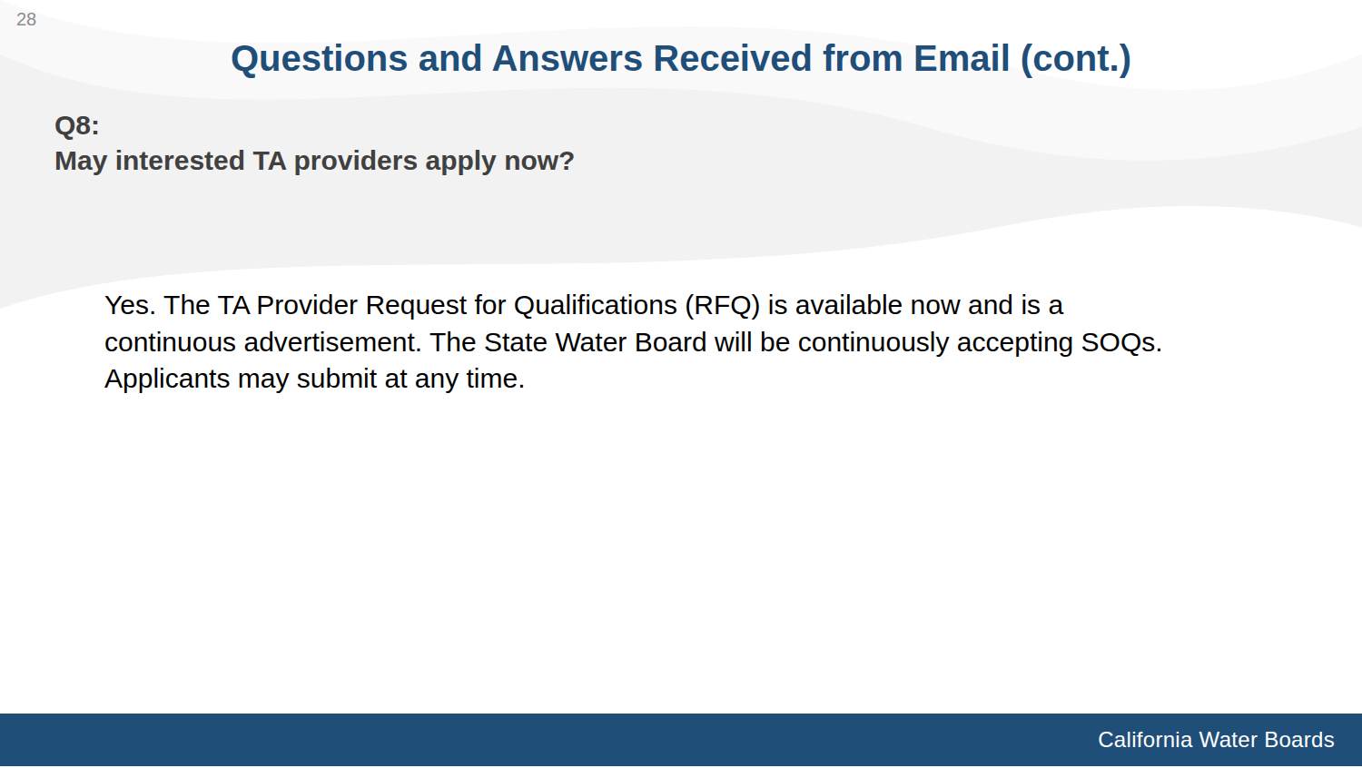28
Questions and Answers Received from Email (cont.)
Q8:
May interested TA providers apply now?
Yes. The TA Provider Request for Qualifications (RFQ) is available now and is a continuous advertisement. The State Water Board will be continuously accepting SOQs. Applicants may submit at any time.
California Water Boards